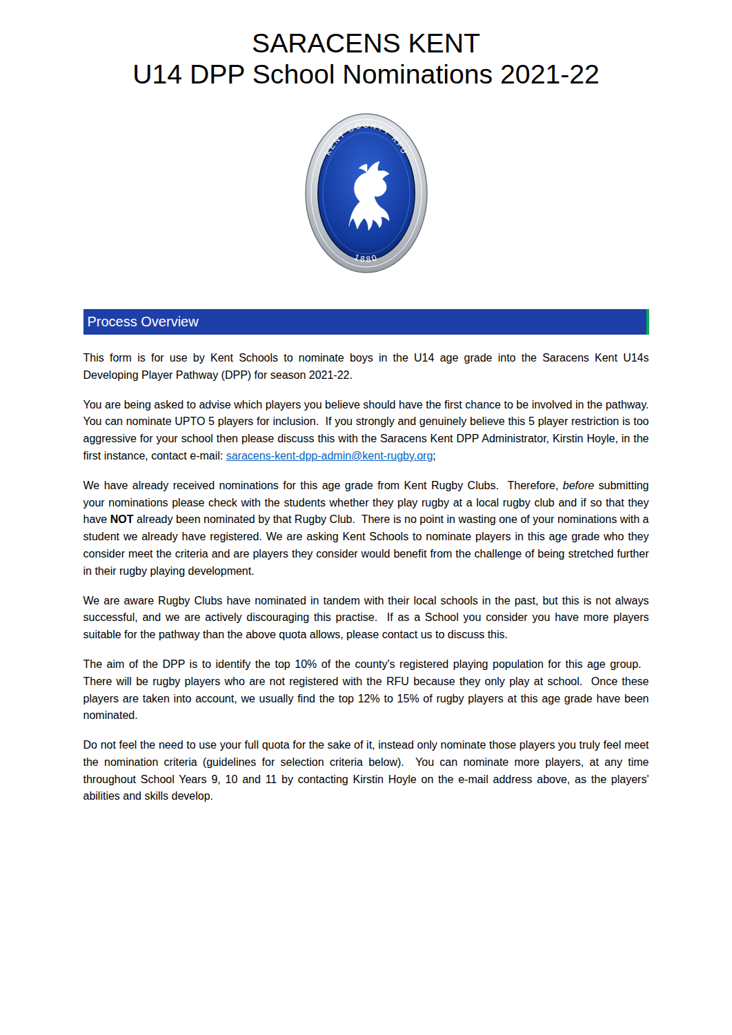SARACENS KENT
U14 DPP School Nominations 2021-22
KENT COUNTY RFU 1880
Process Overview
This form is for use by Kent Schools to nominate boys in the U14 age grade into the Saracens Kent U14s Developing Player Pathway (DPP) for season 2021-22.
You are being asked to advise which players you believe should have the first chance to be involved in the pathway. You can nominate UPTO 5 players for inclusion. If you strongly and genuinely believe this 5 player restriction is too aggressive for your school then please discuss this with the Saracens Kent DPP Administrator, Kirstin Hoyle, in the first instance, contact e-mail: saracens-kent-dpp-admin@kent-rugby.org;
We have already received nominations for this age grade from Kent Rugby Clubs. Therefore, before submitting your nominations please check with the students whether they play rugby at a local rugby club and if so that they have NOT already been nominated by that Rugby Club. There is no point in wasting one of your nominations with a student we already have registered. We are asking Kent Schools to nominate players in this age grade who they consider meet the criteria and are players they consider would benefit from the challenge of being stretched further in their rugby playing development.
We are aware Rugby Clubs have nominated in tandem with their local schools in the past, but this is not always successful, and we are actively discouraging this practise. If as a School you consider you have more players suitable for the pathway than the above quota allows, please contact us to discuss this.
The aim of the DPP is to identify the top 10% of the county's registered playing population for this age group. There will be rugby players who are not registered with the RFU because they only play at school. Once these players are taken into account, we usually find the top 12% to 15% of rugby players at this age grade have been nominated.
Do not feel the need to use your full quota for the sake of it, instead only nominate those players you truly feel meet the nomination criteria (guidelines for selection criteria below). You can nominate more players, at any time throughout School Years 9, 10 and 11 by contacting Kirstin Hoyle on the e-mail address above, as the players' abilities and skills develop.